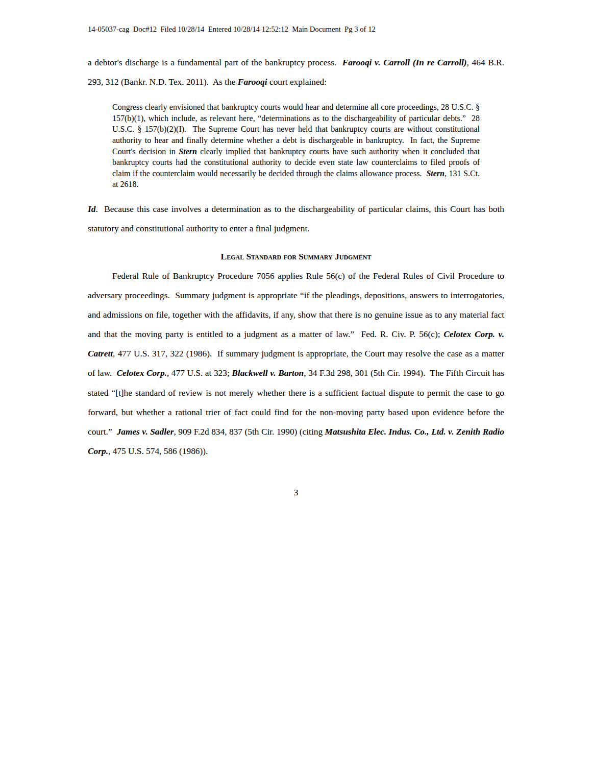14-05037-cag Doc#12 Filed 10/28/14 Entered 10/28/14 12:52:12 Main Document Pg 3 of 12
a debtor's discharge is a fundamental part of the bankruptcy process. Farooqi v. Carroll (In re Carroll), 464 B.R. 293, 312 (Bankr. N.D. Tex. 2011). As the Farooqi court explained:
Congress clearly envisioned that bankruptcy courts would hear and determine all core proceedings, 28 U.S.C. § 157(b)(1), which include, as relevant here, “determinations as to the dischargeability of particular debts.” 28 U.S.C. § 157(b)(2)(I). The Supreme Court has never held that bankruptcy courts are without constitutional authority to hear and finally determine whether a debt is dischargeable in bankruptcy. In fact, the Supreme Court's decision in Stern clearly implied that bankruptcy courts have such authority when it concluded that bankruptcy courts had the constitutional authority to decide even state law counterclaims to filed proofs of claim if the counterclaim would necessarily be decided through the claims allowance process. Stern, 131 S.Ct. at 2618.
Id. Because this case involves a determination as to the dischargeability of particular claims, this Court has both statutory and constitutional authority to enter a final judgment.
Legal Standard for Summary Judgment
Federal Rule of Bankruptcy Procedure 7056 applies Rule 56(c) of the Federal Rules of Civil Procedure to adversary proceedings. Summary judgment is appropriate “if the pleadings, depositions, answers to interrogatories, and admissions on file, together with the affidavits, if any, show that there is no genuine issue as to any material fact and that the moving party is entitled to a judgment as a matter of law.” Fed. R. Civ. P. 56(c); Celotex Corp. v. Catrett, 477 U.S. 317, 322 (1986). If summary judgment is appropriate, the Court may resolve the case as a matter of law. Celotex Corp., 477 U.S. at 323; Blackwell v. Barton, 34 F.3d 298, 301 (5th Cir. 1994). The Fifth Circuit has stated “[t]he standard of review is not merely whether there is a sufficient factual dispute to permit the case to go forward, but whether a rational trier of fact could find for the non-moving party based upon evidence before the court.” James v. Sadler, 909 F.2d 834, 837 (5th Cir. 1990) (citing Matsushita Elec. Indus. Co., Ltd. v. Zenith Radio Corp., 475 U.S. 574, 586 (1986)).
3